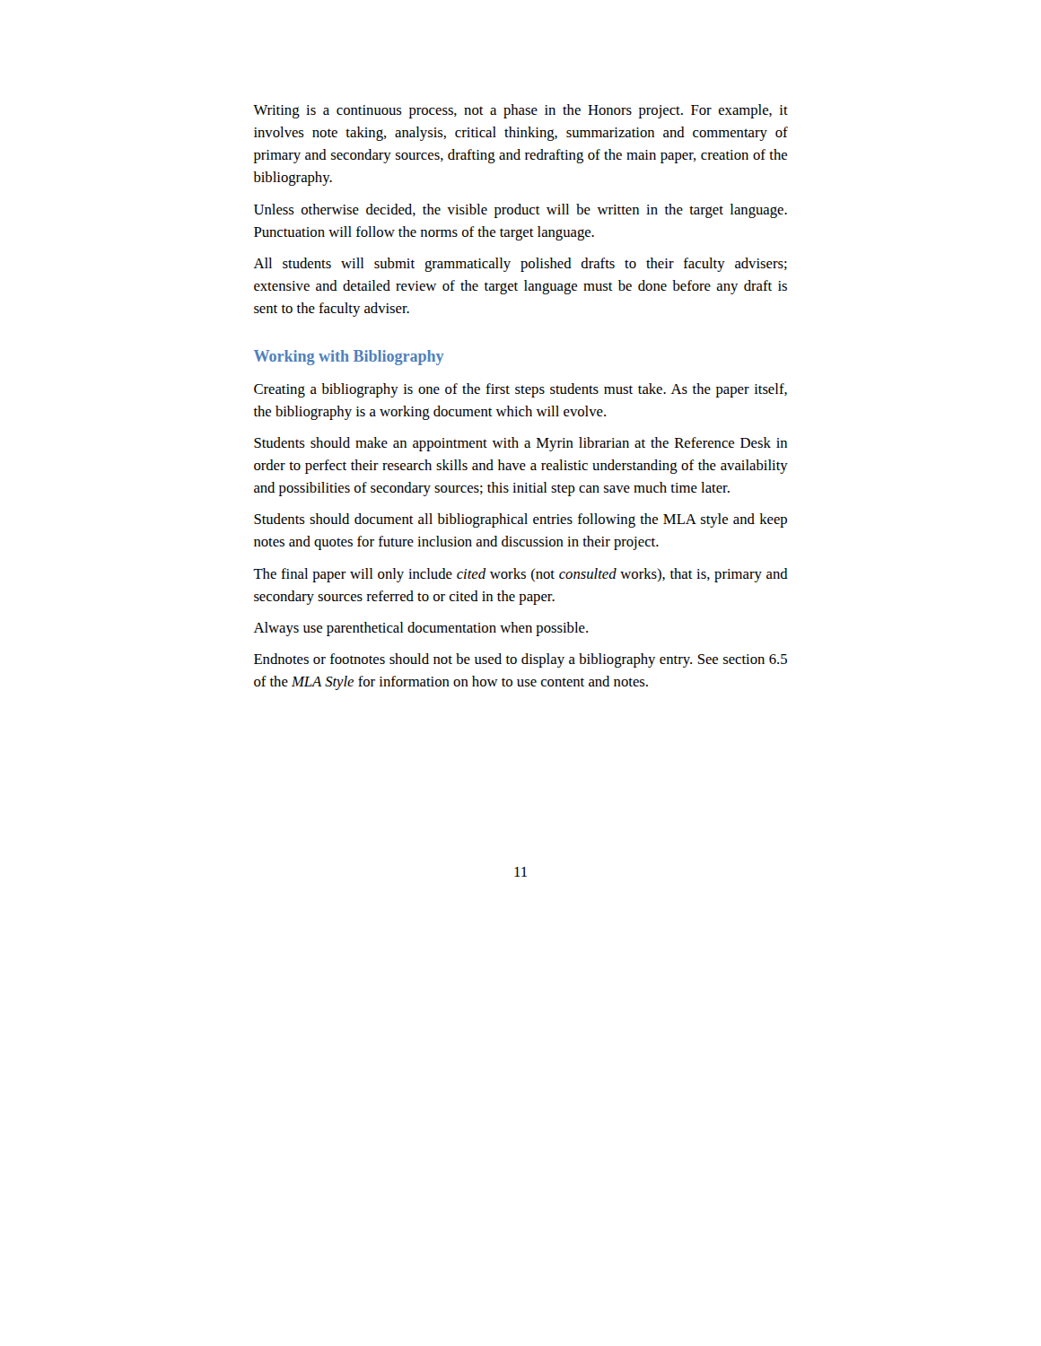Writing is a continuous process, not a phase in the Honors project. For example, it involves note taking, analysis, critical thinking, summarization and commentary of primary and secondary sources, drafting and redrafting of the main paper, creation of the bibliography.
Unless otherwise decided, the visible product will be written in the target language. Punctuation will follow the norms of the target language.
All students will submit grammatically polished drafts to their faculty advisers; extensive and detailed review of the target language must be done before any draft is sent to the faculty adviser.
Working with Bibliography
Creating a bibliography is one of the first steps students must take. As the paper itself, the bibliography is a working document which will evolve.
Students should make an appointment with a Myrin librarian at the Reference Desk in order to perfect their research skills and have a realistic understanding of the availability and possibilities of secondary sources; this initial step can save much time later.
Students should document all bibliographical entries following the MLA style and keep notes and quotes for future inclusion and discussion in their project.
The final paper will only include cited works (not consulted works), that is, primary and secondary sources referred to or cited in the paper.
Always use parenthetical documentation when possible.
Endnotes or footnotes should not be used to display a bibliography entry. See section 6.5 of the MLA Style for information on how to use content and notes.
11